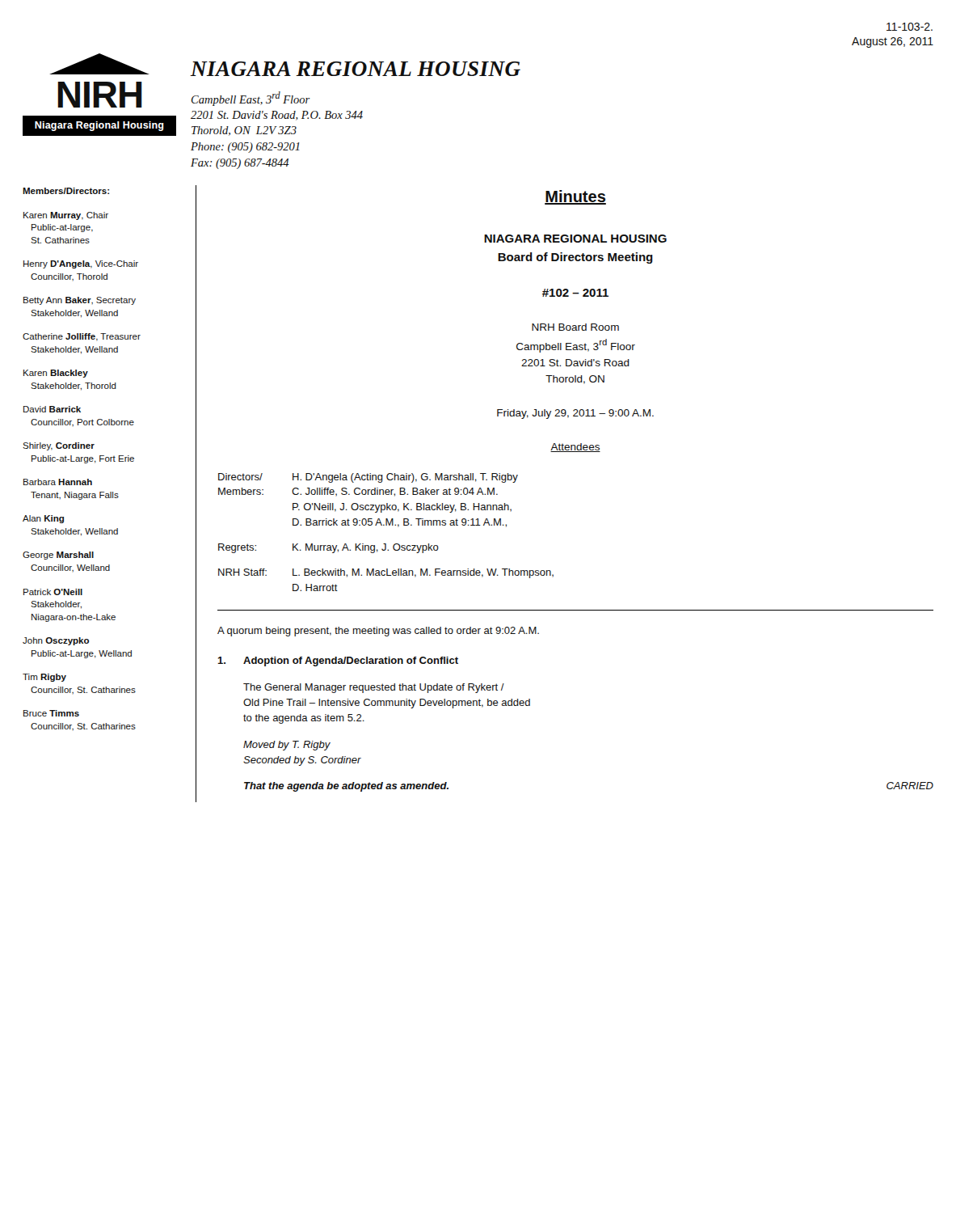11-103-2.
August 26, 2011
NIRH
Niagara Regional Housing
NIAGARA REGIONAL HOUSING
Campbell East, 3rd Floor
2201 St. David's Road, P.O. Box 344
Thorold, ON L2V 3Z3
Phone: (905) 682-9201
Fax: (905) 687-4844
Members/Directors:
Karen Murray, Chair
Public-at-large,
St. Catharines
Henry D'Angela, Vice-Chair
Councillor, Thorold
Betty Ann Baker, Secretary
Stakeholder, Welland
Catherine Jolliffe, Treasurer
Stakeholder, Welland
Karen Blackley
Stakeholder, Thorold
David Barrick
Councillor, Port Colborne
Shirley, Cordiner
Public-at-Large, Fort Erie
Barbara Hannah
Tenant, Niagara Falls
Alan King
Stakeholder, Welland
George Marshall
Councillor, Welland
Patrick O'Neill
Stakeholder,
Niagara-on-the-Lake
John Osczypko
Public-at-Large, Welland
Tim Rigby
Councillor, St. Catharines
Bruce Timms
Councillor, St. Catharines
Minutes
NIAGARA REGIONAL HOUSING
Board of Directors Meeting
#102 – 2011
NRH Board Room
Campbell East, 3rd Floor
2201 St. David's Road
Thorold, ON
Friday, July 29, 2011 – 9:00 A.M.
Attendees
| Directors/ Members: | H. D'Angela (Acting Chair), G. Marshall, T. Rigby C. Jolliffe, S. Cordiner, B. Baker at 9:04 A.M. P. O'Neill, J. Osczypko, K. Blackley, B. Hannah, D. Barrick at 9:05 A.M., B. Timms at 9:11 A.M., |
| Regrets: | K. Murray, A. King, J. Osczypko |
| NRH Staff: | L. Beckwith, M. MacLellan, M. Fearnside, W. Thompson, D. Harrott |
A quorum being present, the meeting was called to order at 9:02 A.M.
1. Adoption of Agenda/Declaration of Conflict
The General Manager requested that Update of Rykert /
Old Pine Trail – Intensive Community Development, be added
to the agenda as item 5.2.
Moved by T. Rigby
Seconded by S. Cordiner
That the agenda be adopted as amended.
CARRIED